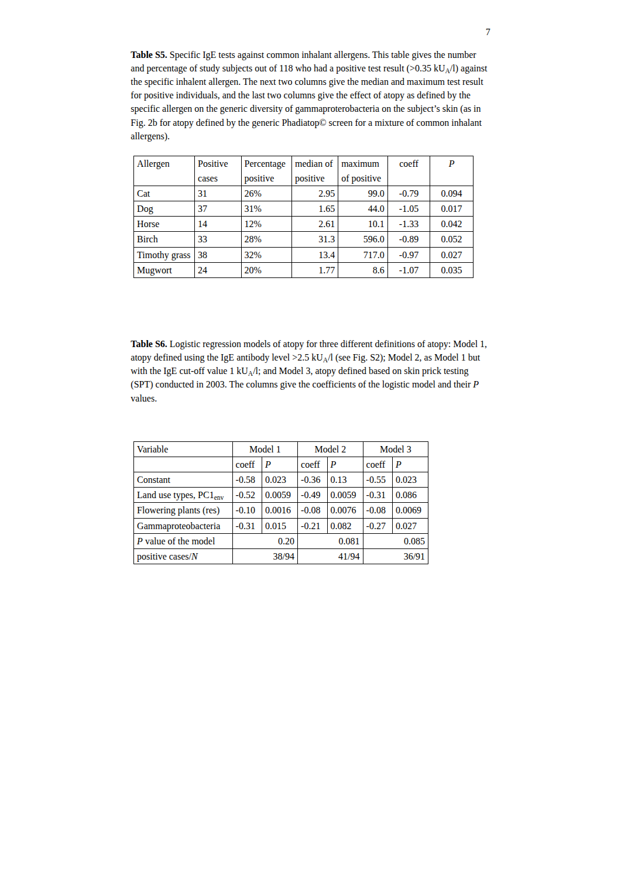7
Table S5. Specific IgE tests against common inhalant allergens. This table gives the number and percentage of study subjects out of 118 who had a positive test result (>0.35 kUA/l) against the specific inhalent allergen. The next two columns give the median and maximum test result for positive individuals, and the last two columns give the effect of atopy as defined by the specific allergen on the generic diversity of gammaproterobacteria on the subject’s skin (as in Fig. 2b for atopy defined by the generic Phadiatop© screen for a mixture of common inhalant allergens).
| Allergen | Positive | Percentage | median of | maximum | coeff | P |
| | cases | positive | positive | of positive | | |
| Cat | 31 | 26% | 2.95 | 99.0 | -0.79 | 0.094 |
| Dog | 37 | 31% | 1.65 | 44.0 | -1.05 | 0.017 |
| Horse | 14 | 12% | 2.61 | 10.1 | -1.33 | 0.042 |
| Birch | 33 | 28% | 31.3 | 596.0 | -0.89 | 0.052 |
| Timothy grass | 38 | 32% | 13.4 | 717.0 | -0.97 | 0.027 |
| Mugwort | 24 | 20% | 1.77 | 8.6 | -1.07 | 0.035 |
Table S6. Logistic regression models of atopy for three different definitions of atopy: Model 1, atopy defined using the IgE antibody level >2.5 kUA/l (see Fig. S2); Model 2, as Model 1 but with the IgE cut-off value 1 kUA/l; and Model 3, atopy defined based on skin prick testing (SPT) conducted in 2003. The columns give the coefficients of the logistic model and their P values.
| Variable | Model 1 | Model 2 | Model 3 |
| | coeff | P | coeff | P | coeff | P |
| Constant | -0.58 | 0.023 | -0.36 | 0.13 | -0.55 | 0.023 |
| Land use types, PC1 env | -0.52 | 0.0059 | -0.49 | 0.0059 | -0.31 | 0.086 |
| Flowering plants (res) | -0.10 | 0.0016 | -0.08 | 0.0076 | -0.08 | 0.0069 |
| Gammaproteobacteria | -0.31 | 0.015 | -0.21 | 0.082 | -0.27 | 0.027 |
| P value of the model | 0.20 | 0.081 | 0.085 |
| positive cases/ N | 38/94 | 41/94 | 36/91 |